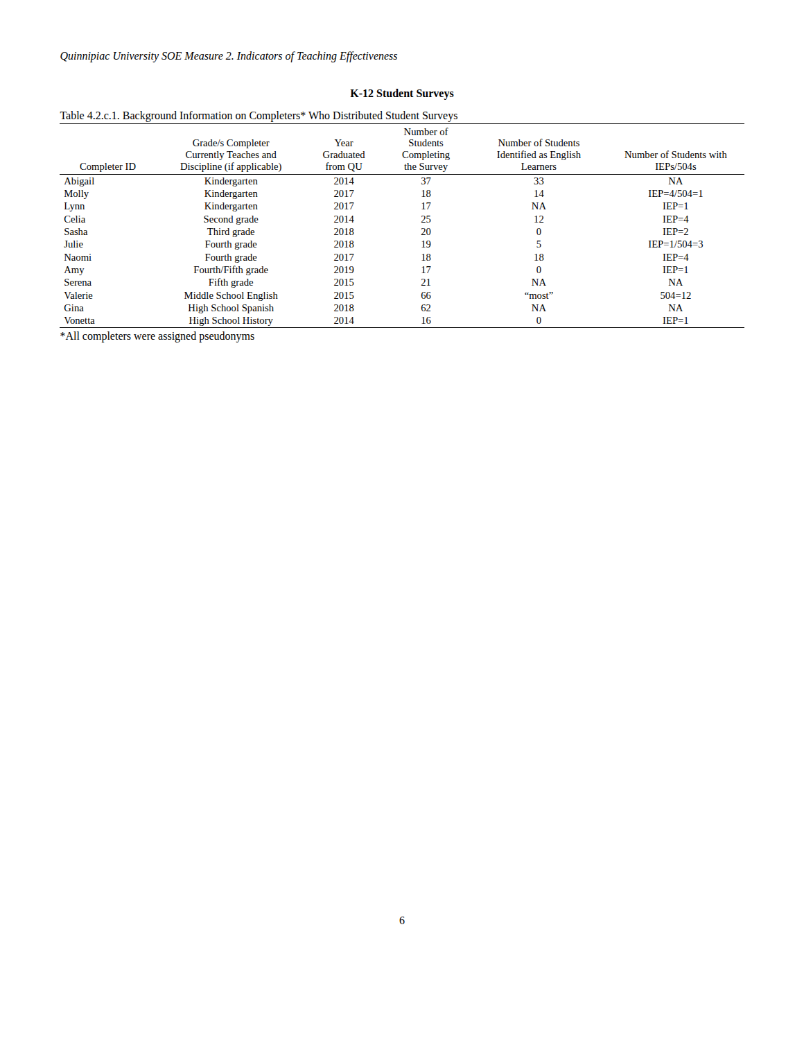Quinnipiac University SOE Measure 2. Indicators of Teaching Effectiveness
K-12 Student Surveys
Table 4.2.c.1. Background Information on Completers* Who Distributed Student Surveys
| Completer ID | Grade/s Completer Currently Teaches and Discipline (if applicable) | Year Graduated from QU | Number of Students Completing the Survey | Number of Students Identified as English Learners | Number of Students with IEPs/504s |
| --- | --- | --- | --- | --- | --- |
| Abigail | Kindergarten | 2014 | 37 | 33 | NA |
| Molly | Kindergarten | 2017 | 18 | 14 | IEP=4/504=1 |
| Lynn | Kindergarten | 2017 | 17 | NA | IEP=1 |
| Celia | Second grade | 2014 | 25 | 12 | IEP=4 |
| Sasha | Third grade | 2018 | 20 | 0 | IEP=2 |
| Julie | Fourth grade | 2018 | 19 | 5 | IEP=1/504=3 |
| Naomi | Fourth grade | 2017 | 18 | 18 | IEP=4 |
| Amy | Fourth/Fifth grade | 2019 | 17 | 0 | IEP=1 |
| Serena | Fifth grade | 2015 | 21 | NA | NA |
| Valerie | Middle School English | 2015 | 66 | “most” | 504=12 |
| Gina | High School Spanish | 2018 | 62 | NA | NA |
| Vonetta | High School History | 2014 | 16 | 0 | IEP=1 |
*All completers were assigned pseudonyms
6